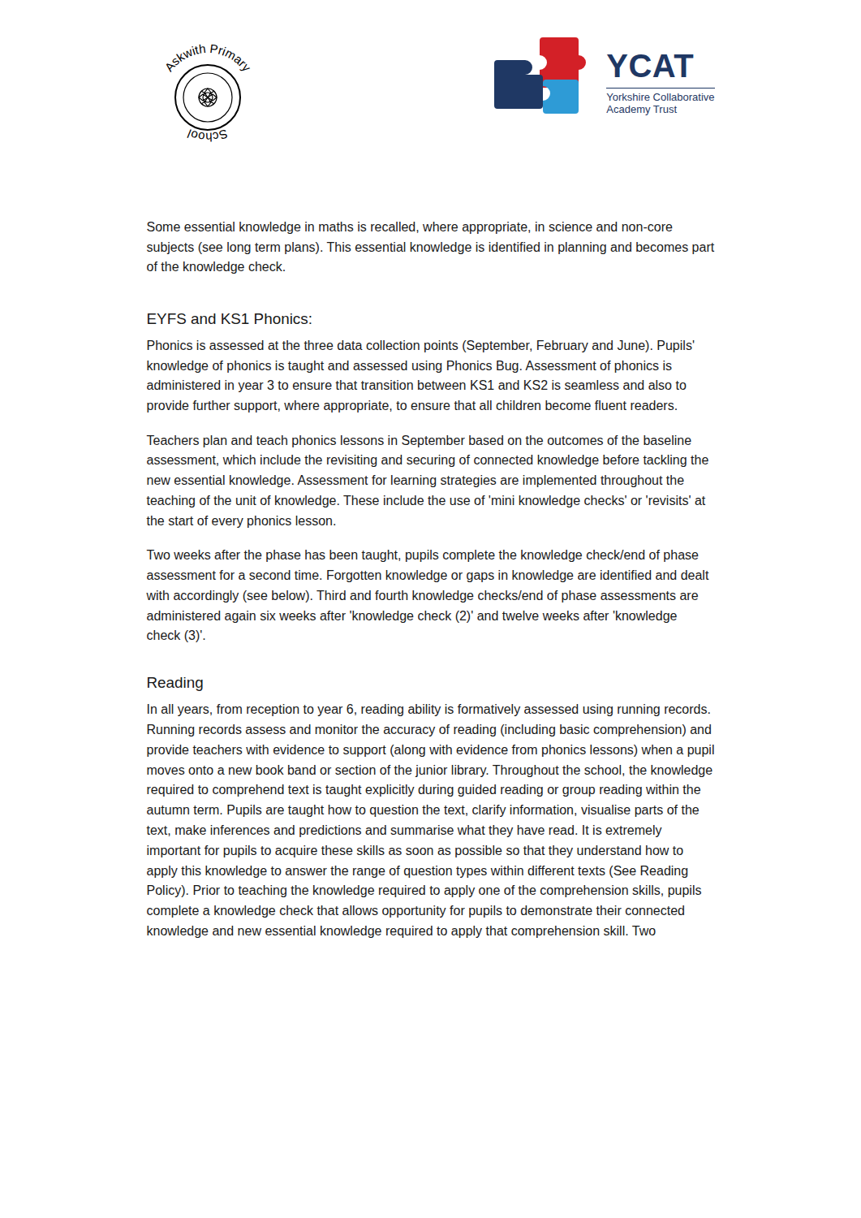Askwith Primary School crest with Yorkshire rose Askwith Primary School
Yorkshire Collaborative Academy Trust puzzle-piece logo
YCAT
Yorkshire Collaborative
Academy Trust
Some essential knowledge in maths is recalled, where appropriate, in science and non-core subjects (see long term plans). This essential knowledge is identified in planning and becomes part of the knowledge check.
EYFS and KS1 Phonics:
Phonics is assessed at the three data collection points (September, February and June). Pupils' knowledge of phonics is taught and assessed using Phonics Bug. Assessment of phonics is administered in year 3 to ensure that transition between KS1 and KS2 is seamless and also to provide further support, where appropriate, to ensure that all children become fluent readers.
Teachers plan and teach phonics lessons in September based on the outcomes of the baseline assessment, which include the revisiting and securing of connected knowledge before tackling the new essential knowledge. Assessment for learning strategies are implemented throughout the teaching of the unit of knowledge. These include the use of 'mini knowledge checks' or 'revisits' at the start of every phonics lesson.
Two weeks after the phase has been taught, pupils complete the knowledge check/end of phase assessment for a second time. Forgotten knowledge or gaps in knowledge are identified and dealt with accordingly (see below). Third and fourth knowledge checks/end of phase assessments are administered again six weeks after 'knowledge check (2)' and twelve weeks after 'knowledge check (3)'.
Reading
In all years, from reception to year 6, reading ability is formatively assessed using running records. Running records assess and monitor the accuracy of reading (including basic comprehension) and provide teachers with evidence to support (along with evidence from phonics lessons) when a pupil moves onto a new book band or section of the junior library. Throughout the school, the knowledge required to comprehend text is taught explicitly during guided reading or group reading within the autumn term. Pupils are taught how to question the text, clarify information, visualise parts of the text, make inferences and predictions and summarise what they have read. It is extremely important for pupils to acquire these skills as soon as possible so that they understand how to apply this knowledge to answer the range of question types within different texts (See Reading Policy). Prior to teaching the knowledge required to apply one of the comprehension skills, pupils complete a knowledge check that allows opportunity for pupils to demonstrate their connected knowledge and new essential knowledge required to apply that comprehension skill. Two